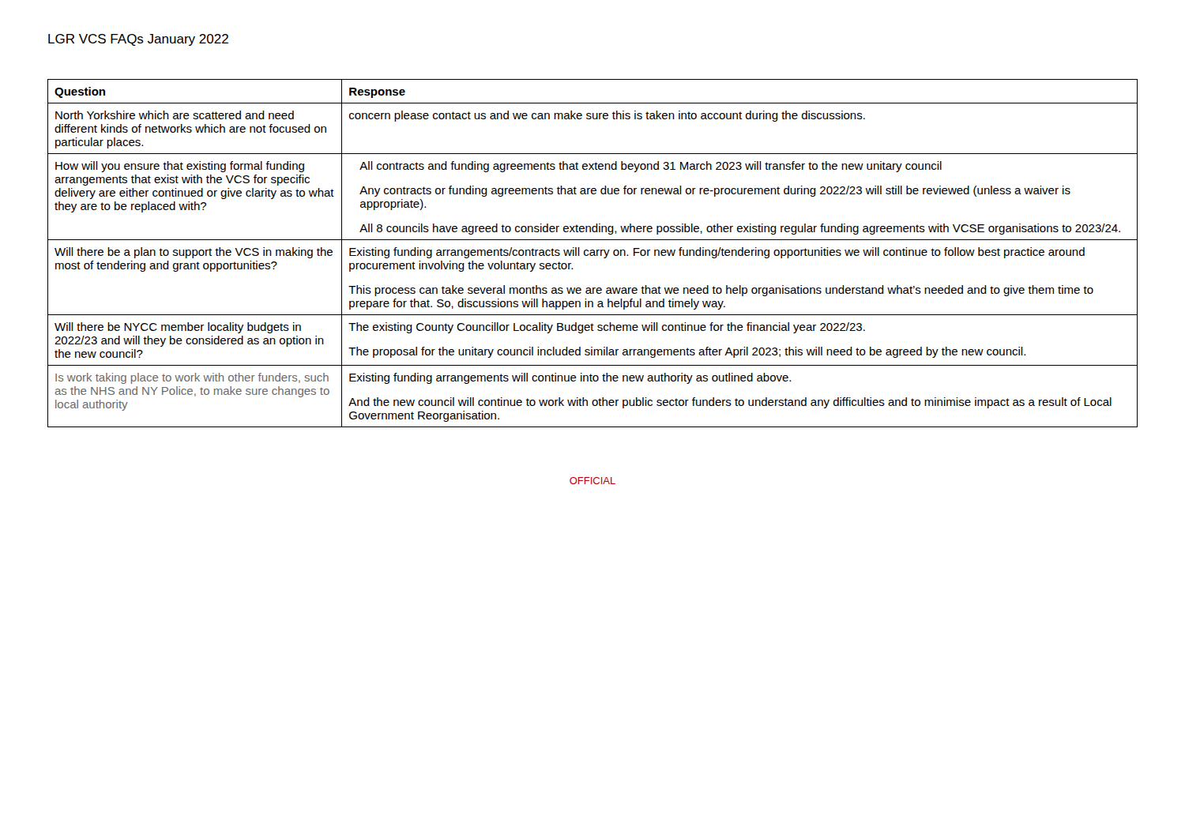LGR VCS FAQs January 2022
| Question | Response |
| --- | --- |
| North Yorkshire which are scattered and need different kinds of networks which are not focused on particular places. | concern please contact us and we can make sure this is taken into account during the discussions. |
| How will you ensure that existing formal funding arrangements that exist with the VCS for specific delivery are either continued or give clarity as to what they are to be replaced with? | All contracts and funding agreements that extend beyond 31 March 2023 will transfer to the new unitary council Any contracts or funding agreements that are due for renewal or re-procurement during 2022/23 will still be reviewed (unless a waiver is appropriate). All 8 councils have agreed to consider extending, where possible, other existing regular funding agreements with VCSE organisations to 2023/24. |
| Will there be a plan to support the VCS in making the most of tendering and grant opportunities? | Existing funding arrangements/contracts will carry on. For new funding/tendering opportunities we will continue to follow best practice around procurement involving the voluntary sector. This process can take several months as we are aware that we need to help organisations understand what’s needed and to give them time to prepare for that. So, discussions will happen in a helpful and timely way. |
| Will there be NYCC member locality budgets in 2022/23 and will they be considered as an option in the new council? | The existing County Councillor Locality Budget scheme will continue for the financial year 2022/23. The proposal for the unitary council included similar arrangements after April 2023; this will need to be agreed by the new council. |
| Is work taking place to work with other funders, such as the NHS and NY Police, to make sure changes to local authority | Existing funding arrangements will continue into the new authority as outlined above. And the new council will continue to work with other public sector funders to understand any difficulties and to minimise impact as a result of Local Government Reorganisation. |
OFFICIAL